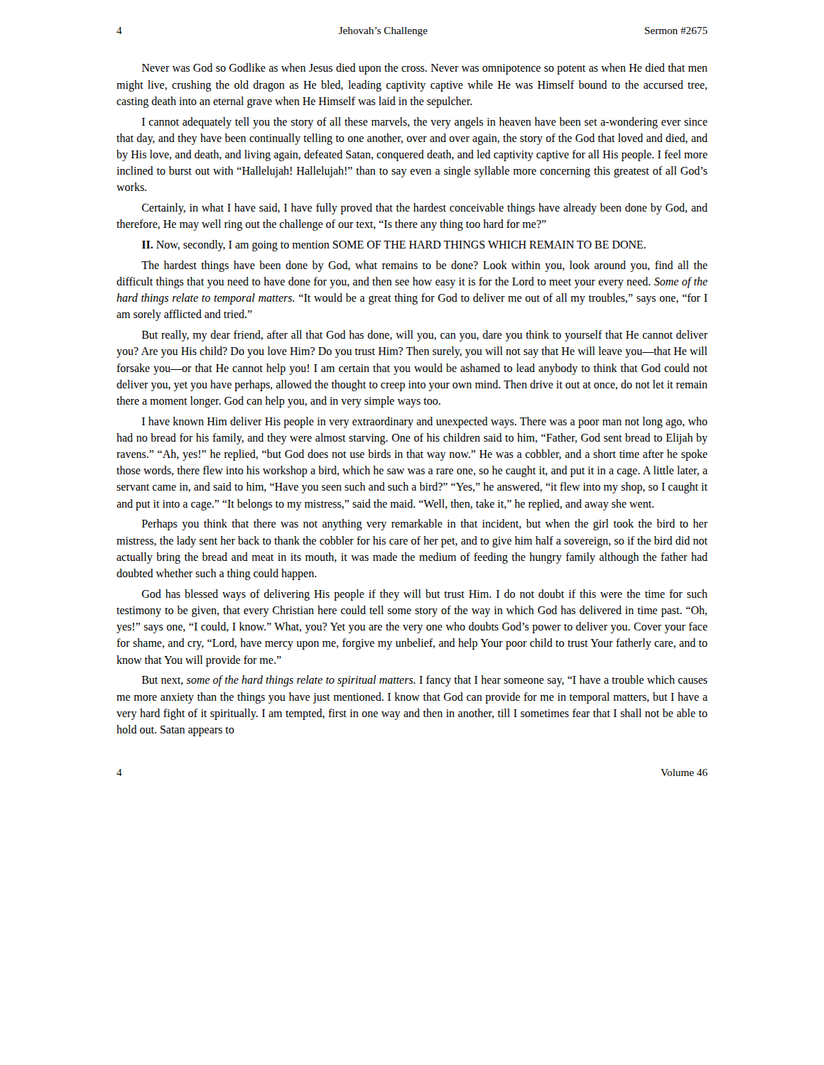4 Jehovah’s Challenge Sermon #2675
Never was God so Godlike as when Jesus died upon the cross. Never was omnipotence so potent as when He died that men might live, crushing the old dragon as He bled, leading captivity captive while He was Himself bound to the accursed tree, casting death into an eternal grave when He Himself was laid in the sepulcher.
I cannot adequately tell you the story of all these marvels, the very angels in heaven have been set a-wondering ever since that day, and they have been continually telling to one another, over and over again, the story of the God that loved and died, and by His love, and death, and living again, defeated Satan, conquered death, and led captivity captive for all His people. I feel more inclined to burst out with “Hallelujah! Hallelujah!” than to say even a single syllable more concerning this greatest of all God’s works.
Certainly, in what I have said, I have fully proved that the hardest conceivable things have already been done by God, and therefore, He may well ring out the challenge of our text, “Is there any thing too hard for me?”
II. Now, secondly, I am going to mention SOME OF THE HARD THINGS WHICH REMAIN TO BE DONE.
The hardest things have been done by God, what remains to be done? Look within you, look around you, find all the difficult things that you need to have done for you, and then see how easy it is for the Lord to meet your every need. Some of the hard things relate to temporal matters. “It would be a great thing for God to deliver me out of all my troubles,” says one, “for I am sorely afflicted and tried.”
But really, my dear friend, after all that God has done, will you, can you, dare you think to yourself that He cannot deliver you? Are you His child? Do you love Him? Do you trust Him? Then surely, you will not say that He will leave you—that He will forsake you—or that He cannot help you! I am certain that you would be ashamed to lead anybody to think that God could not deliver you, yet you have perhaps, allowed the thought to creep into your own mind. Then drive it out at once, do not let it remain there a moment longer. God can help you, and in very simple ways too.
I have known Him deliver His people in very extraordinary and unexpected ways. There was a poor man not long ago, who had no bread for his family, and they were almost starving. One of his children said to him, “Father, God sent bread to Elijah by ravens.” “Ah, yes!” he replied, “but God does not use birds in that way now.” He was a cobbler, and a short time after he spoke those words, there flew into his workshop a bird, which he saw was a rare one, so he caught it, and put it in a cage. A little later, a servant came in, and said to him, “Have you seen such and such a bird?” “Yes,” he answered, “it flew into my shop, so I caught it and put it into a cage.” “It belongs to my mistress,” said the maid. “Well, then, take it,” he replied, and away she went.
Perhaps you think that there was not anything very remarkable in that incident, but when the girl took the bird to her mistress, the lady sent her back to thank the cobbler for his care of her pet, and to give him half a sovereign, so if the bird did not actually bring the bread and meat in its mouth, it was made the medium of feeding the hungry family although the father had doubted whether such a thing could happen.
God has blessed ways of delivering His people if they will but trust Him. I do not doubt if this were the time for such testimony to be given, that every Christian here could tell some story of the way in which God has delivered in time past. “Oh, yes!” says one, “I could, I know.” What, you? Yet you are the very one who doubts God’s power to deliver you. Cover your face for shame, and cry, “Lord, have mercy upon me, forgive my unbelief, and help Your poor child to trust Your fatherly care, and to know that You will provide for me.”
But next, some of the hard things relate to spiritual matters. I fancy that I hear someone say, “I have a trouble which causes me more anxiety than the things you have just mentioned. I know that God can provide for me in temporal matters, but I have a very hard fight of it spiritually. I am tempted, first in one way and then in another, till I sometimes fear that I shall not be able to hold out. Satan appears to
4 Volume 46